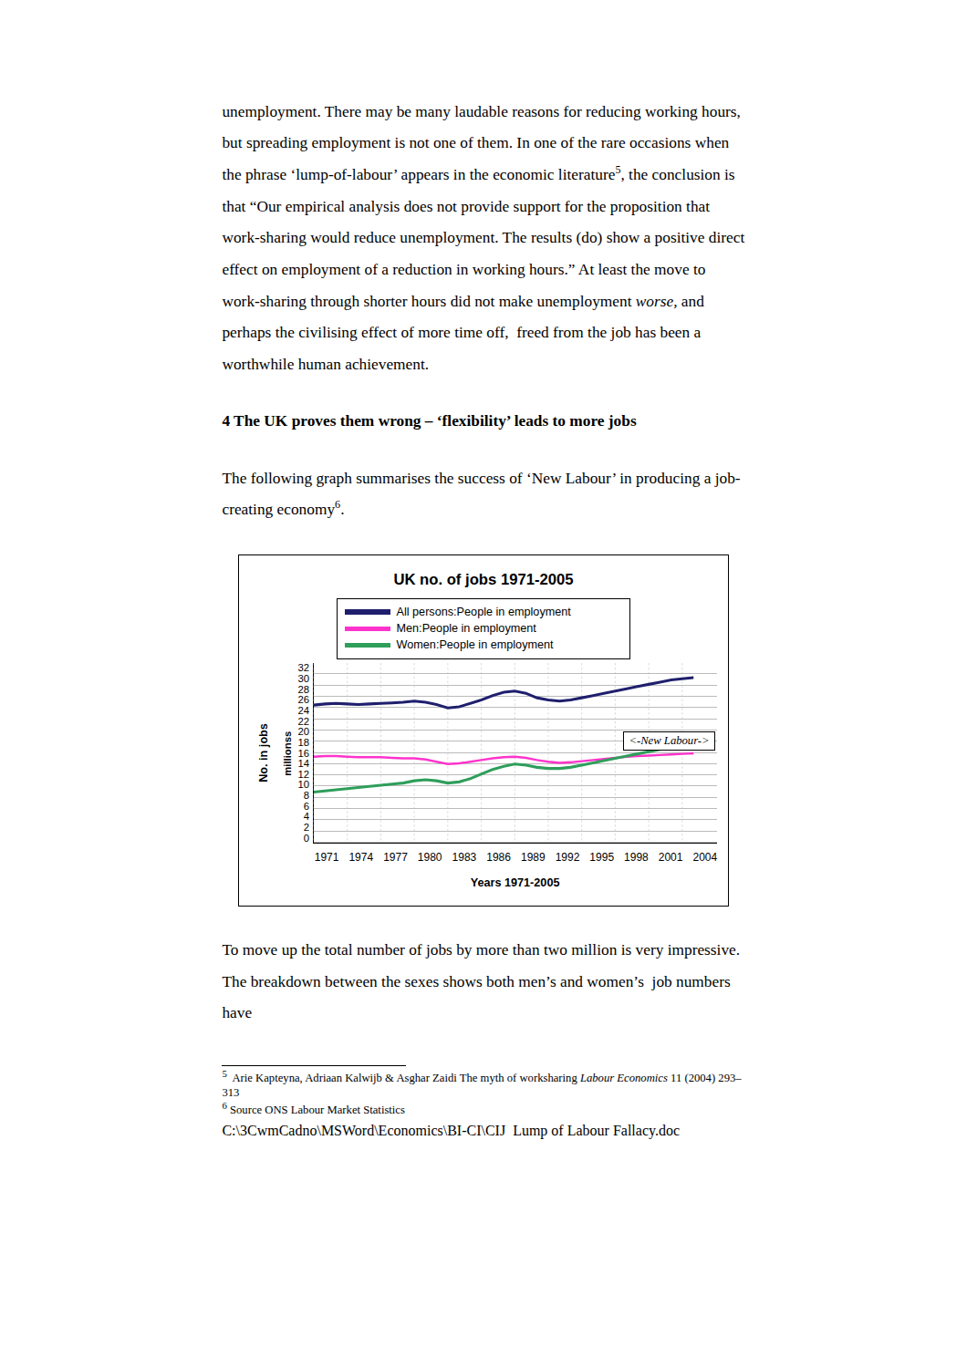unemployment. There may be many laudable reasons for reducing working hours, but spreading employment is not one of them. In one of the rare occasions when the phrase ‘lump-of-labour’ appears in the economic literature5, the conclusion is that “Our empirical analysis does not provide support for the proposition that work-sharing would reduce unemployment. The results (do) show a positive direct effect on employment of a reduction in working hours.” At least the move to work-sharing through shorter hours did not make unemployment worse, and perhaps the civilising effect of more time off, freed from the job has been a worthwhile human achievement.
4 The UK proves them wrong – ‘flexibility’ leads to more jobs
The following graph summarises the success of ‘New Labour’ in producing a job-creating economy6.
UK no. of jobs 1971-2005
All persons:People in employment
Men:People in employment
Women:People in employment
No. in jobs
millionss
32302826242220181614121086420
<-New Labour->
197119741977198019831986198919921995199820012004
Years 1971-2005
To move up the total number of jobs by more than two million is very impressive. The breakdown between the sexes shows both men’s and women’s job numbers have
5 Arie Kapteyna, Adriaan Kalwijb & Asghar Zaidi The myth of worksharing Labour Economics 11 (2004) 293– 313
6 Source ONS Labour Market Statistics
C:\3CwmCadno\MSWord\Economics\BI-CI\CIJ Lump of Labour Fallacy.doc